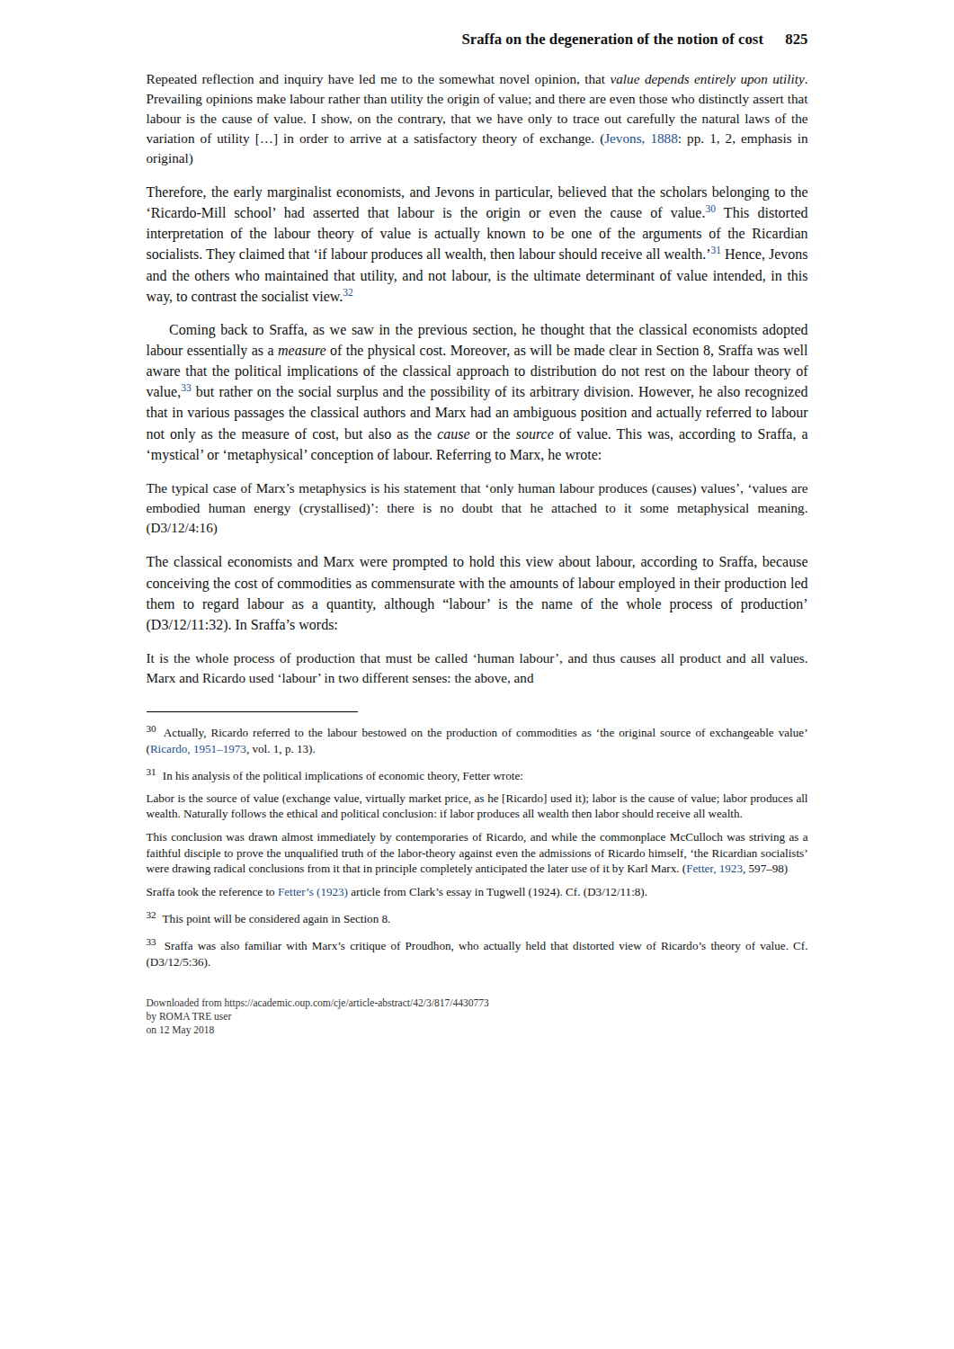Sraffa on the degeneration of the notion of cost 825
Repeated reflection and inquiry have led me to the somewhat novel opinion, that value depends entirely upon utility. Prevailing opinions make labour rather than utility the origin of value; and there are even those who distinctly assert that labour is the cause of value. I show, on the contrary, that we have only to trace out carefully the natural laws of the variation of utility […] in order to arrive at a satisfactory theory of exchange. (Jevons, 1888: pp. 1, 2, emphasis in original)
Therefore, the early marginalist economists, and Jevons in particular, believed that the scholars belonging to the ‘Ricardo-Mill school’ had asserted that labour is the origin or even the cause of value.30 This distorted interpretation of the labour theory of value is actually known to be one of the arguments of the Ricardian socialists. They claimed that ‘if labour produces all wealth, then labour should receive all wealth.’31 Hence, Jevons and the others who maintained that utility, and not labour, is the ultimate determinant of value intended, in this way, to contrast the socialist view.32
Coming back to Sraffa, as we saw in the previous section, he thought that the classical economists adopted labour essentially as a measure of the physical cost. Moreover, as will be made clear in Section 8, Sraffa was well aware that the political implications of the classical approach to distribution do not rest on the labour theory of value,33 but rather on the social surplus and the possibility of its arbitrary division. However, he also recognized that in various passages the classical authors and Marx had an ambiguous position and actually referred to labour not only as the measure of cost, but also as the cause or the source of value. This was, according to Sraffa, a ‘mystical’ or ‘metaphysical’ conception of labour. Referring to Marx, he wrote:
The typical case of Marx’s metaphysics is his statement that ‘only human labour produces (causes) values’, ‘values are embodied human energy (crystallised)’: there is no doubt that he attached to it some metaphysical meaning. (D3/12/4:16)
The classical economists and Marx were prompted to hold this view about labour, according to Sraffa, because conceiving the cost of commodities as commensurate with the amounts of labour employed in their production led them to regard labour as a quantity, although “labour’ is the name of the whole process of production’ (D3/12/11:32). In Sraffa’s words:
It is the whole process of production that must be called ‘human labour’, and thus causes all product and all values. Marx and Ricardo used ‘labour’ in two different senses: the above, and
30 Actually, Ricardo referred to the labour bestowed on the production of commodities as ‘the original source of exchangeable value’ (Ricardo, 1951–1973, vol. 1, p. 13).
31 In his analysis of the political implications of economic theory, Fetter wrote:
Labor is the source of value (exchange value, virtually market price, as he [Ricardo] used it); labor is the cause of value; labor produces all wealth. Naturally follows the ethical and political conclusion: if labor produces all wealth then labor should receive all wealth.
This conclusion was drawn almost immediately by contemporaries of Ricardo, and while the commonplace McCulloch was striving as a faithful disciple to prove the unqualified truth of the labor-theory against even the admissions of Ricardo himself, ‘the Ricardian socialists’ were drawing radical conclusions from it that in principle completely anticipated the later use of it by Karl Marx. (Fetter, 1923, 597–98)
Sraffa took the reference to Fetter’s (1923) article from Clark’s essay in Tugwell (1924). Cf. (D3/12/11:8).
32 This point will be considered again in Section 8.
33 Sraffa was also familiar with Marx’s critique of Proudhon, who actually held that distorted view of Ricardo’s theory of value. Cf. (D3/12/5:36).
Downloaded from https://academic.oup.com/cje/article-abstract/42/3/817/4430773
by ROMA TRE user
on 12 May 2018